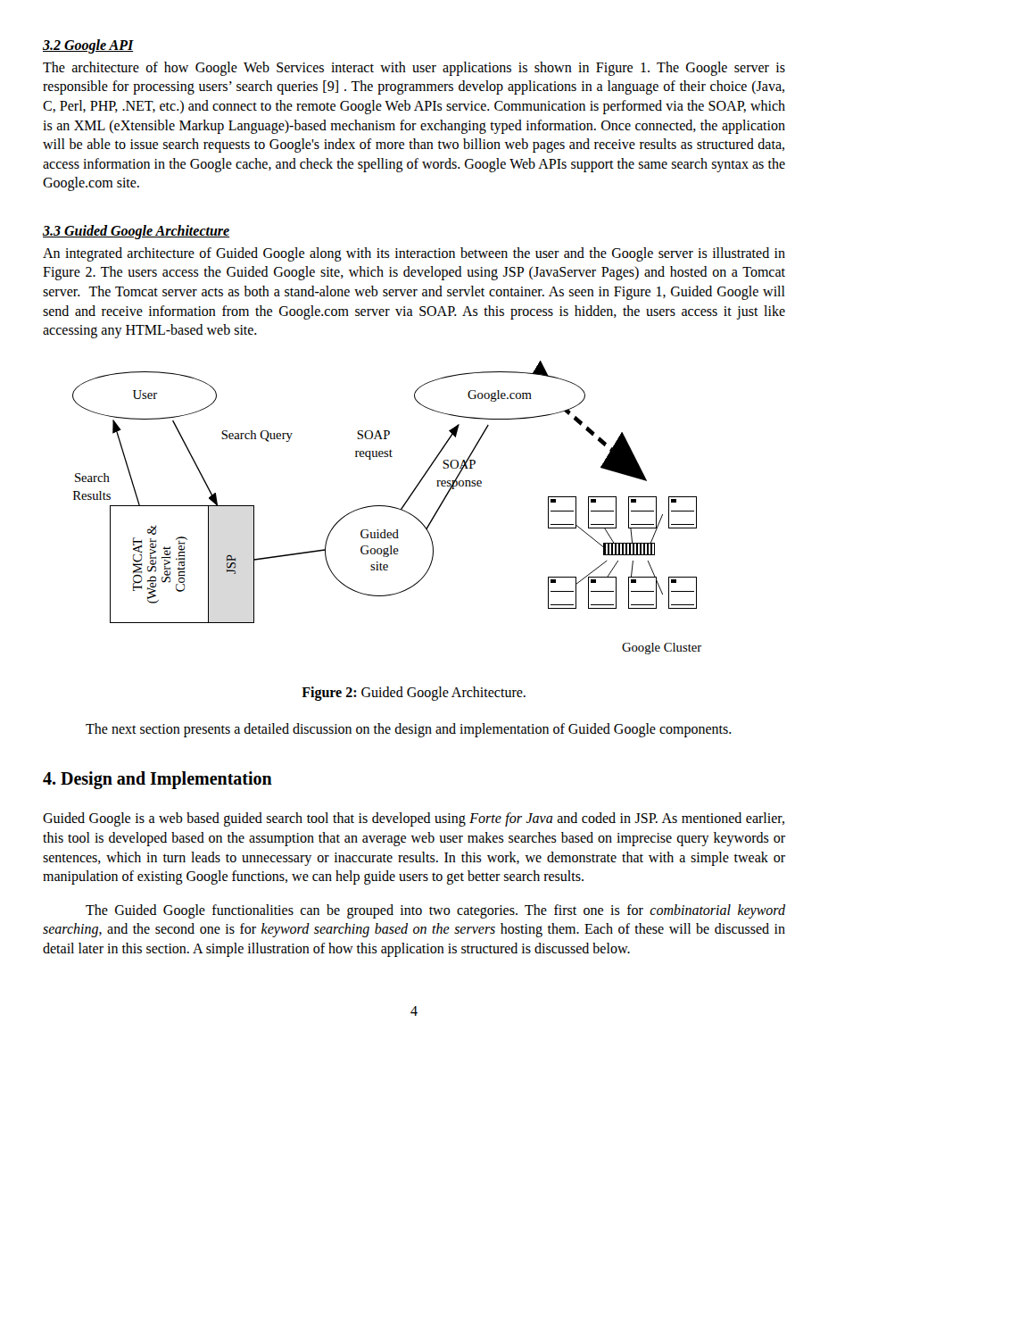3.2 Google API
The architecture of how Google Web Services interact with user applications is shown in Figure 1. The Google server is responsible for processing users’ search queries [9] . The programmers develop applications in a language of their choice (Java, C, Perl, PHP, .NET, etc.) and connect to the remote Google Web APIs service. Communication is performed via the SOAP, which is an XML (eXtensible Markup Language)-based mechanism for exchanging typed information. Once connected, the application will be able to issue search requests to Google's index of more than two billion web pages and receive results as structured data, access information in the Google cache, and check the spelling of words. Google Web APIs support the same search syntax as the Google.com site.
3.3 Guided Google Architecture
An integrated architecture of Guided Google along with its interaction between the user and the Google server is illustrated in Figure 2. The users access the Guided Google site, which is developed using JSP (JavaServer Pages) and hosted on a Tomcat server. The Tomcat server acts as both a stand-alone web server and servlet container. As seen in Figure 1, Guided Google will send and receive information from the Google.com server via SOAP. As this process is hidden, the users access it just like accessing any HTML-based web site.
User
Google.com
Guided
Google
site
TOMCAT
(Web Server &
Servlet
Container)
JSP
Search Query
Search
Results
SOAP
request
SOAP
response
Google Cluster
Figure 2: Guided Google Architecture.
The next section presents a detailed discussion on the design and implementation of Guided Google components.
4. Design and Implementation
Guided Google is a web based guided search tool that is developed using Forte for Java and coded in JSP. As mentioned earlier, this tool is developed based on the assumption that an average web user makes searches based on imprecise query keywords or sentences, which in turn leads to unnecessary or inaccurate results. In this work, we demonstrate that with a simple tweak or manipulation of existing Google functions, we can help guide users to get better search results.
The Guided Google functionalities can be grouped into two categories. The first one is for combinatorial keyword searching, and the second one is for keyword searching based on the servers hosting them. Each of these will be discussed in detail later in this section. A simple illustration of how this application is structured is discussed below.
4